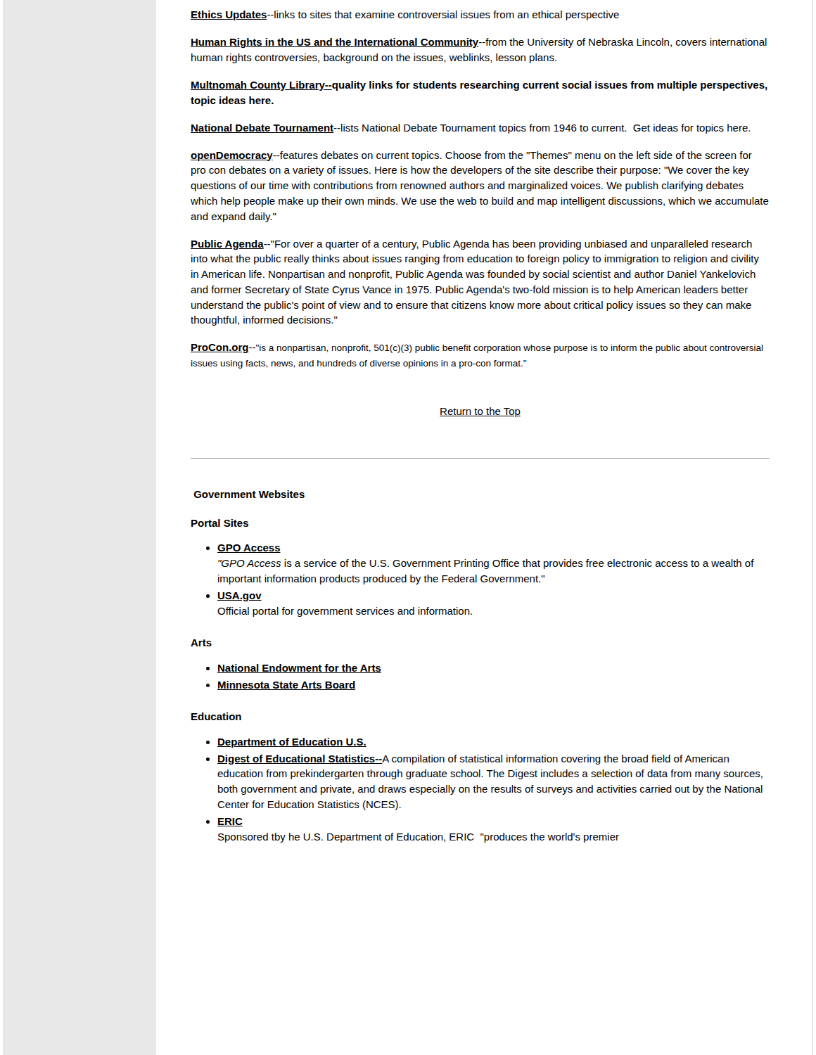Ethics Updates--links to sites that examine controversial issues from an ethical perspective
Human Rights in the US and the International Community--from the University of Nebraska Lincoln, covers international human rights controversies, background on the issues, weblinks, lesson plans.
Multnomah County Library--quality links for students researching current social issues from multiple perspectives, topic ideas here.
National Debate Tournament--lists National Debate Tournament topics from 1946 to current. Get ideas for topics here.
openDemocracy--features debates on current topics. Choose from the "Themes" menu on the left side of the screen for pro con debates on a variety of issues. Here is how the developers of the site describe their purpose: "We cover the key questions of our time with contributions from renowned authors and marginalized voices. We publish clarifying debates which help people make up their own minds. We use the web to build and map intelligent discussions, which we accumulate and expand daily."
Public Agenda--"For over a quarter of a century, Public Agenda has been providing unbiased and unparalleled research into what the public really thinks about issues ranging from education to foreign policy to immigration to religion and civility in American life. Nonpartisan and nonprofit, Public Agenda was founded by social scientist and author Daniel Yankelovich and former Secretary of State Cyrus Vance in 1975. Public Agenda's two-fold mission is to help American leaders better understand the public's point of view and to ensure that citizens know more about critical policy issues so they can make thoughtful, informed decisions."
ProCon.org--"is a nonpartisan, nonprofit, 501(c)(3) public benefit corporation whose purpose is to inform the public about controversial issues using facts, news, and hundreds of diverse opinions in a pro-con format."
Return to the Top
Government Websites
Portal Sites
GPO Access
"GPO Access is a service of the U.S. Government Printing Office that provides free electronic access to a wealth of important information products produced by the Federal Government."
USA.gov
Official portal for government services and information.
Arts
National Endowment for the Arts
Minnesota State Arts Board
Education
Department of Education U.S.
Digest of Educational Statistics--A compilation of statistical information covering the broad field of American education from prekindergarten through graduate school. The Digest includes a selection of data from many sources, both government and private, and draws especially on the results of surveys and activities carried out by the National Center for Education Statistics (NCES).
ERIC
Sponsored tby he U.S. Department of Education, ERIC "produces the world's premier